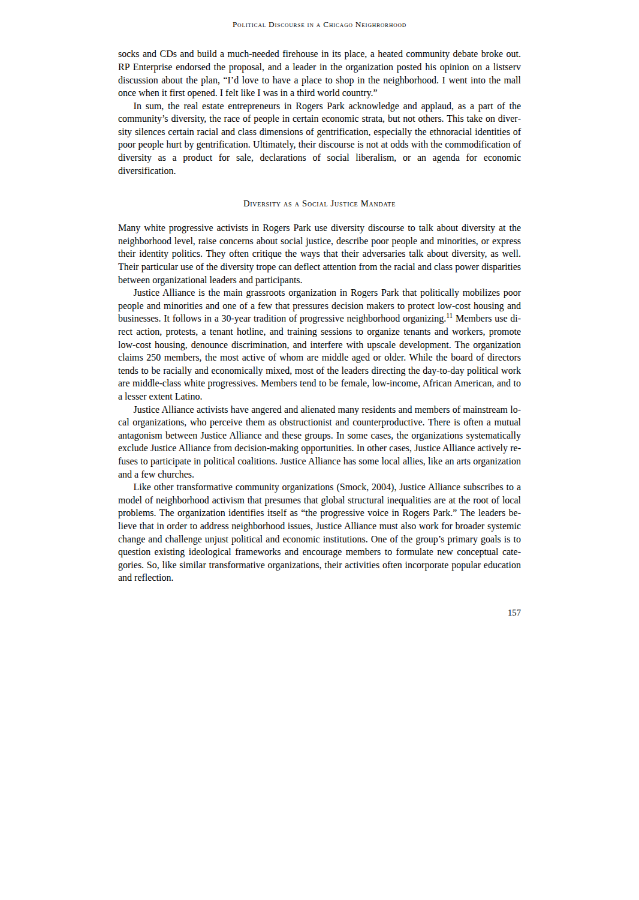Political Discourse in a Chicago Neighborhood
socks and CDs and build a much-needed firehouse in its place, a heated community debate broke out. RP Enterprise endorsed the proposal, and a leader in the organization posted his opinion on a listserv discussion about the plan, “I’d love to have a place to shop in the neighborhood. I went into the mall once when it first opened. I felt like I was in a third world country.”
In sum, the real estate entrepreneurs in Rogers Park acknowledge and applaud, as a part of the community’s diversity, the race of people in certain economic strata, but not others. This take on diversity silences certain racial and class dimensions of gentrification, especially the ethnoracial identities of poor people hurt by gentrification. Ultimately, their discourse is not at odds with the commodification of diversity as a product for sale, declarations of social liberalism, or an agenda for economic diversification.
Diversity as a Social Justice Mandate
Many white progressive activists in Rogers Park use diversity discourse to talk about diversity at the neighborhood level, raise concerns about social justice, describe poor people and minorities, or express their identity politics. They often critique the ways that their adversaries talk about diversity, as well. Their particular use of the diversity trope can deflect attention from the racial and class power disparities between organizational leaders and participants.
Justice Alliance is the main grassroots organization in Rogers Park that politically mobilizes poor people and minorities and one of a few that pressures decision makers to protect low-cost housing and businesses. It follows in a 30-year tradition of progressive neighborhood organizing.11 Members use direct action, protests, a tenant hotline, and training sessions to organize tenants and workers, promote low-cost housing, denounce discrimination, and interfere with upscale development. The organization claims 250 members, the most active of whom are middle aged or older. While the board of directors tends to be racially and economically mixed, most of the leaders directing the day-to-day political work are middle-class white progressives. Members tend to be female, low-income, African American, and to a lesser extent Latino.
Justice Alliance activists have angered and alienated many residents and members of mainstream local organizations, who perceive them as obstructionist and counterproductive. There is often a mutual antagonism between Justice Alliance and these groups. In some cases, the organizations systematically exclude Justice Alliance from decision-making opportunities. In other cases, Justice Alliance actively refuses to participate in political coalitions. Justice Alliance has some local allies, like an arts organization and a few churches.
Like other transformative community organizations (Smock, 2004), Justice Alliance subscribes to a model of neighborhood activism that presumes that global structural inequalities are at the root of local problems. The organization identifies itself as “the progressive voice in Rogers Park.” The leaders believe that in order to address neighborhood issues, Justice Alliance must also work for broader systemic change and challenge unjust political and economic institutions. One of the group’s primary goals is to question existing ideological frameworks and encourage members to formulate new conceptual categories. So, like similar transformative organizations, their activities often incorporate popular education and reflection.
157